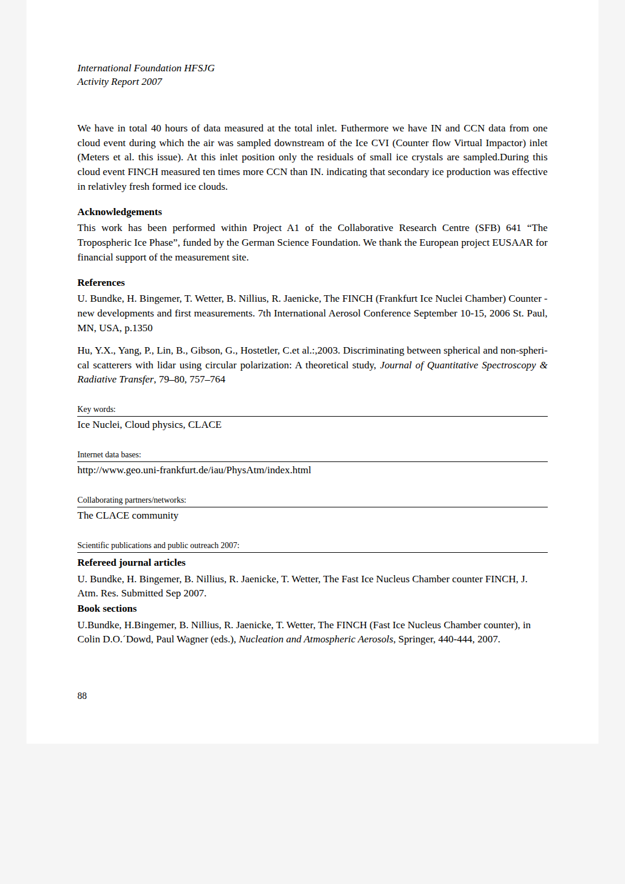International Foundation HFSJG
Activity Report 2007
We have in total 40 hours of data measured at the total inlet. Futhermore we have IN and CCN data from one cloud event during which the air was sampled downstream of the Ice CVI (Counter flow Virtual Impactor) inlet (Meters et al. this issue). At this inlet position only the residuals of small ice crystals are sampled.During this cloud event FINCH measured ten times more CCN than IN. indicating that secondary ice production was effective in relativley fresh formed ice clouds.
Acknowledgements
This work has been performed within Project A1 of the Collaborative Research Centre (SFB) 641 “The Tropospheric Ice Phase”, funded by the German Science Foundation. We thank the European project EUSAAR for financial support of the measurement site.
References
U. Bundke, H. Bingemer, T. Wetter, B. Nillius, R. Jaenicke, The FINCH (Frankfurt Ice Nuclei Chamber) Counter - new developments and first measurements. 7th International Aerosol Conference September 10-15, 2006 St. Paul, MN, USA, p.1350
Hu, Y.X., Yang, P., Lin, B., Gibson, G., Hostetler, C.et al.:,2003. Discriminating between spherical and non-spherical scatterers with lidar using circular polarization: A theoretical study, Journal of Quantitative Spectroscopy & Radiative Transfer, 79–80, 757–764
Key words:
Ice Nuclei, Cloud physics, CLACE
Internet data bases:
http://www.geo.uni-frankfurt.de/iau/PhysAtm/index.html
Collaborating partners/networks:
The CLACE community
Scientific publications and public outreach 2007:
Refereed journal articles
U. Bundke, H. Bingemer, B. Nillius, R. Jaenicke, T. Wetter, The Fast Ice Nucleus Chamber counter FINCH, J. Atm. Res. Submitted Sep 2007.
Book sections
U.Bundke, H.Bingemer, B. Nillius, R. Jaenicke, T. Wetter, The FINCH (Fast Ice Nucleus Chamber counter), in Colin D.O.´Dowd, Paul Wagner (eds.), Nucleation and Atmospheric Aerosols, Springer, 440-444, 2007.
88